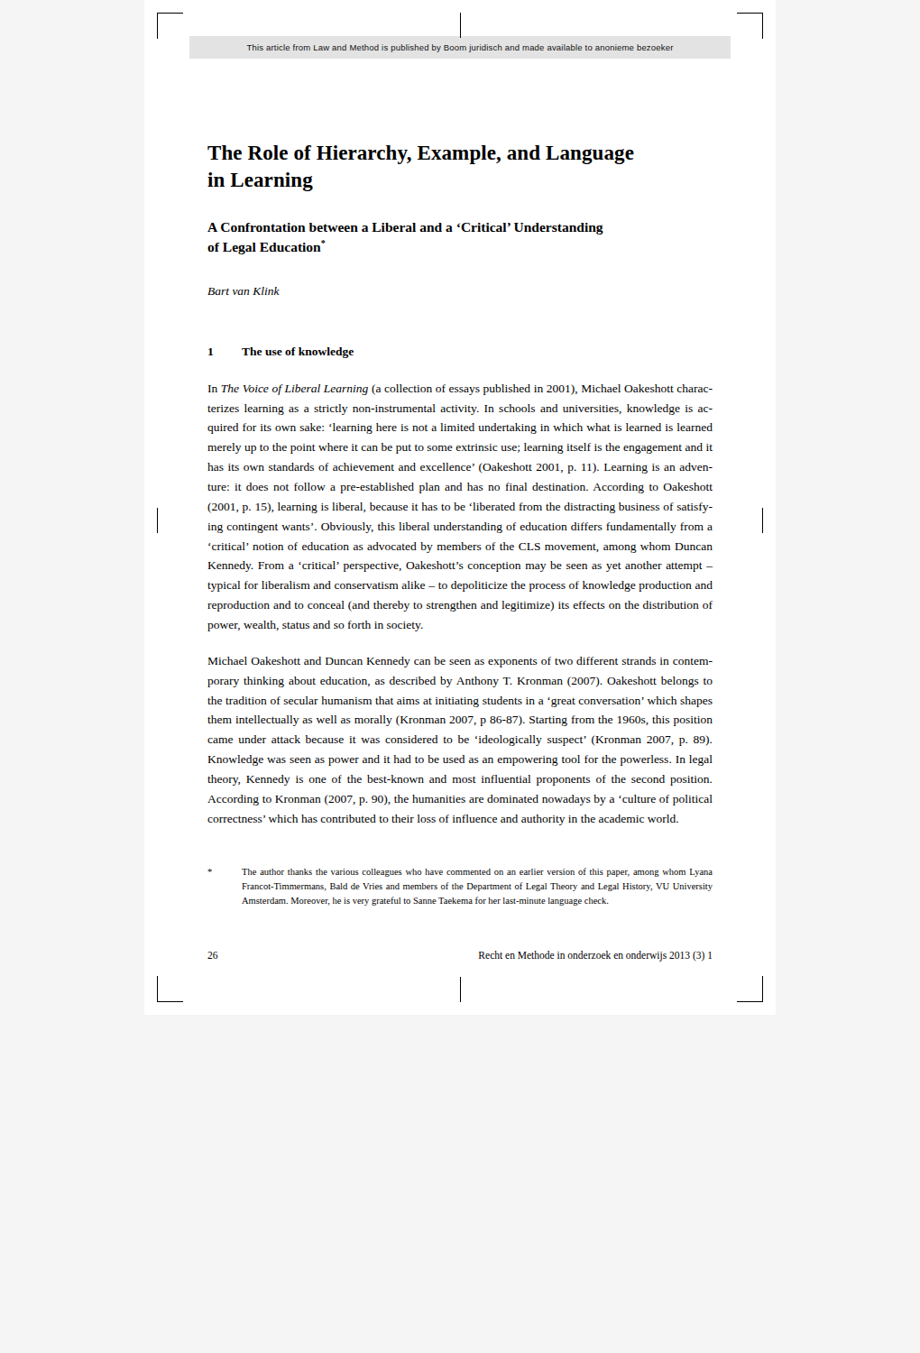This article from Law and Method is published by Boom juridisch and made available to anonieme bezoeker
The Role of Hierarchy, Example, and Language
in Learning
A Confrontation between a Liberal and a ‘Critical’ Understanding
of Legal Education*
Bart van Klink
1 The use of knowledge
In The Voice of Liberal Learning (a collection of essays published in 2001), Michael Oakeshott characterizes learning as a strictly non-instrumental activity. In schools and universities, knowledge is acquired for its own sake: ‘learning here is not a limited undertaking in which what is learned is learned merely up to the point where it can be put to some extrinsic use; learning itself is the engagement and it has its own standards of achievement and excellence’ (Oakeshott 2001, p. 11). Learning is an adventure: it does not follow a pre-established plan and has no final destination. According to Oakeshott (2001, p. 15), learning is liberal, because it has to be ‘liberated from the distracting business of satisfying contingent wants’. Obviously, this liberal understanding of education differs fundamentally from a ‘critical’ notion of education as advocated by members of the CLS movement, among whom Duncan Kennedy. From a ‘critical’ perspective, Oakeshott’s conception may be seen as yet another attempt – typical for liberalism and conservatism alike – to depoliticize the process of knowledge production and reproduction and to conceal (and thereby to strengthen and legitimize) its effects on the distribution of power, wealth, status and so forth in society.
Michael Oakeshott and Duncan Kennedy can be seen as exponents of two different strands in contemporary thinking about education, as described by Anthony T. Kronman (2007). Oakeshott belongs to the tradition of secular humanism that aims at initiating students in a ‘great conversation’ which shapes them intellectually as well as morally (Kronman 2007, p 86-87). Starting from the 1960s, this position came under attack because it was considered to be ‘ideologically suspect’ (Kronman 2007, p. 89). Knowledge was seen as power and it had to be used as an empowering tool for the powerless. In legal theory, Kennedy is one of the best-known and most influential proponents of the second position. According to Kronman (2007, p. 90), the humanities are dominated nowadays by a ‘culture of political correctness’ which has contributed to their loss of influence and authority in the academic world.
* The author thanks the various colleagues who have commented on an earlier version of this paper, among whom Lyana Francot-Timmermans, Bald de Vries and members of the Department of Legal Theory and Legal History, VU University Amsterdam. Moreover, he is very grateful to Sanne Taekema for her last-minute language check.
26 Recht en Methode in onderzoek en onderwijs 2013 (3) 1